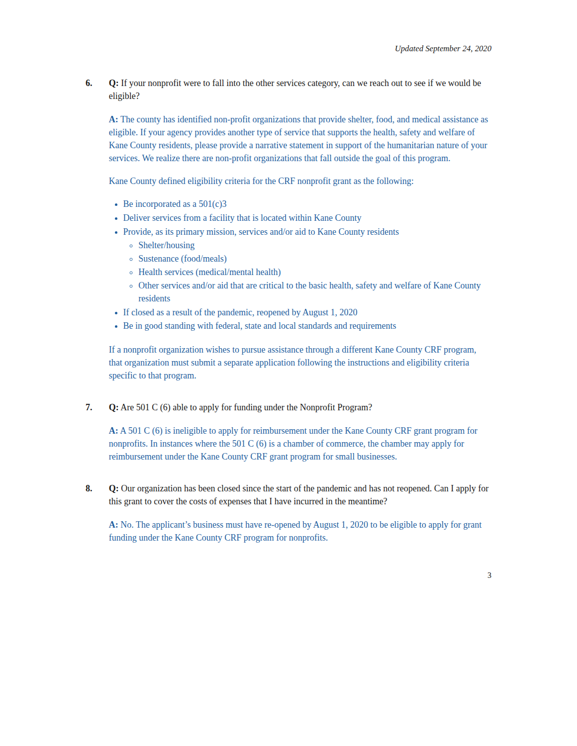Updated September 24, 2020
Q: If your nonprofit were to fall into the other services category, can we reach out to see if we would be eligible?
A: The county has identified non-profit organizations that provide shelter, food, and medical assistance as eligible. If your agency provides another type of service that supports the health, safety and welfare of Kane County residents, please provide a narrative statement in support of the humanitarian nature of your services. We realize there are non-profit organizations that fall outside the goal of this program.
Kane County defined eligibility criteria for the CRF nonprofit grant as the following:
Be incorporated as a 501(c)3
Deliver services from a facility that is located within Kane County
Provide, as its primary mission, services and/or aid to Kane County residents
Shelter/housing
Sustenance (food/meals)
Health services (medical/mental health)
Other services and/or aid that are critical to the basic health, safety and welfare of Kane County residents
If closed as a result of the pandemic, reopened by August 1, 2020
Be in good standing with federal, state and local standards and requirements
If a nonprofit organization wishes to pursue assistance through a different Kane County CRF program, that organization must submit a separate application following the instructions and eligibility criteria specific to that program.
Q: Are 501 C (6) able to apply for funding under the Nonprofit Program?
A: A 501 C (6) is ineligible to apply for reimbursement under the Kane County CRF grant program for nonprofits. In instances where the 501 C (6) is a chamber of commerce, the chamber may apply for reimbursement under the Kane County CRF grant program for small businesses.
Q: Our organization has been closed since the start of the pandemic and has not reopened. Can I apply for this grant to cover the costs of expenses that I have incurred in the meantime?
A: No. The applicant’s business must have re-opened by August 1, 2020 to be eligible to apply for grant funding under the Kane County CRF program for nonprofits.
3